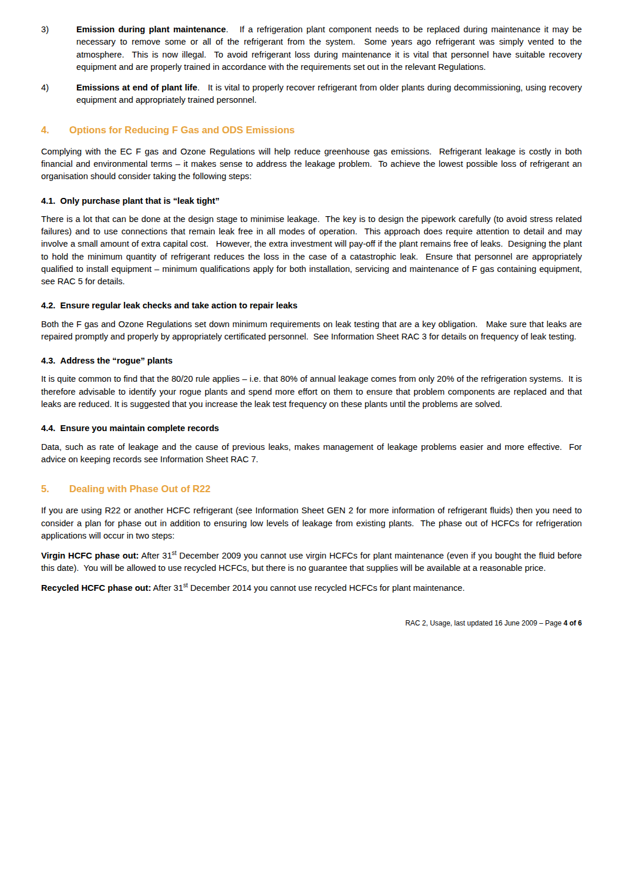3) Emission during plant maintenance. If a refrigeration plant component needs to be replaced during maintenance it may be necessary to remove some or all of the refrigerant from the system. Some years ago refrigerant was simply vented to the atmosphere. This is now illegal. To avoid refrigerant loss during maintenance it is vital that personnel have suitable recovery equipment and are properly trained in accordance with the requirements set out in the relevant Regulations.
4) Emissions at end of plant life. It is vital to properly recover refrigerant from older plants during decommissioning, using recovery equipment and appropriately trained personnel.
4. Options for Reducing F Gas and ODS Emissions
Complying with the EC F gas and Ozone Regulations will help reduce greenhouse gas emissions. Refrigerant leakage is costly in both financial and environmental terms – it makes sense to address the leakage problem. To achieve the lowest possible loss of refrigerant an organisation should consider taking the following steps:
4.1. Only purchase plant that is “leak tight”
There is a lot that can be done at the design stage to minimise leakage. The key is to design the pipework carefully (to avoid stress related failures) and to use connections that remain leak free in all modes of operation. This approach does require attention to detail and may involve a small amount of extra capital cost. However, the extra investment will pay-off if the plant remains free of leaks. Designing the plant to hold the minimum quantity of refrigerant reduces the loss in the case of a catastrophic leak. Ensure that personnel are appropriately qualified to install equipment – minimum qualifications apply for both installation, servicing and maintenance of F gas containing equipment, see RAC 5 for details.
4.2. Ensure regular leak checks and take action to repair leaks
Both the F gas and Ozone Regulations set down minimum requirements on leak testing that are a key obligation. Make sure that leaks are repaired promptly and properly by appropriately certificated personnel. See Information Sheet RAC 3 for details on frequency of leak testing.
4.3. Address the “rogue” plants
It is quite common to find that the 80/20 rule applies – i.e. that 80% of annual leakage comes from only 20% of the refrigeration systems. It is therefore advisable to identify your rogue plants and spend more effort on them to ensure that problem components are replaced and that leaks are reduced. It is suggested that you increase the leak test frequency on these plants until the problems are solved.
4.4. Ensure you maintain complete records
Data, such as rate of leakage and the cause of previous leaks, makes management of leakage problems easier and more effective. For advice on keeping records see Information Sheet RAC 7.
5. Dealing with Phase Out of R22
If you are using R22 or another HCFC refrigerant (see Information Sheet GEN 2 for more information of refrigerant fluids) then you need to consider a plan for phase out in addition to ensuring low levels of leakage from existing plants. The phase out of HCFCs for refrigeration applications will occur in two steps:
Virgin HCFC phase out: After 31st December 2009 you cannot use virgin HCFCs for plant maintenance (even if you bought the fluid before this date). You will be allowed to use recycled HCFCs, but there is no guarantee that supplies will be available at a reasonable price.
Recycled HCFC phase out: After 31st December 2014 you cannot use recycled HCFCs for plant maintenance.
RAC 2, Usage, last updated 16 June 2009 – Page 4 of 6